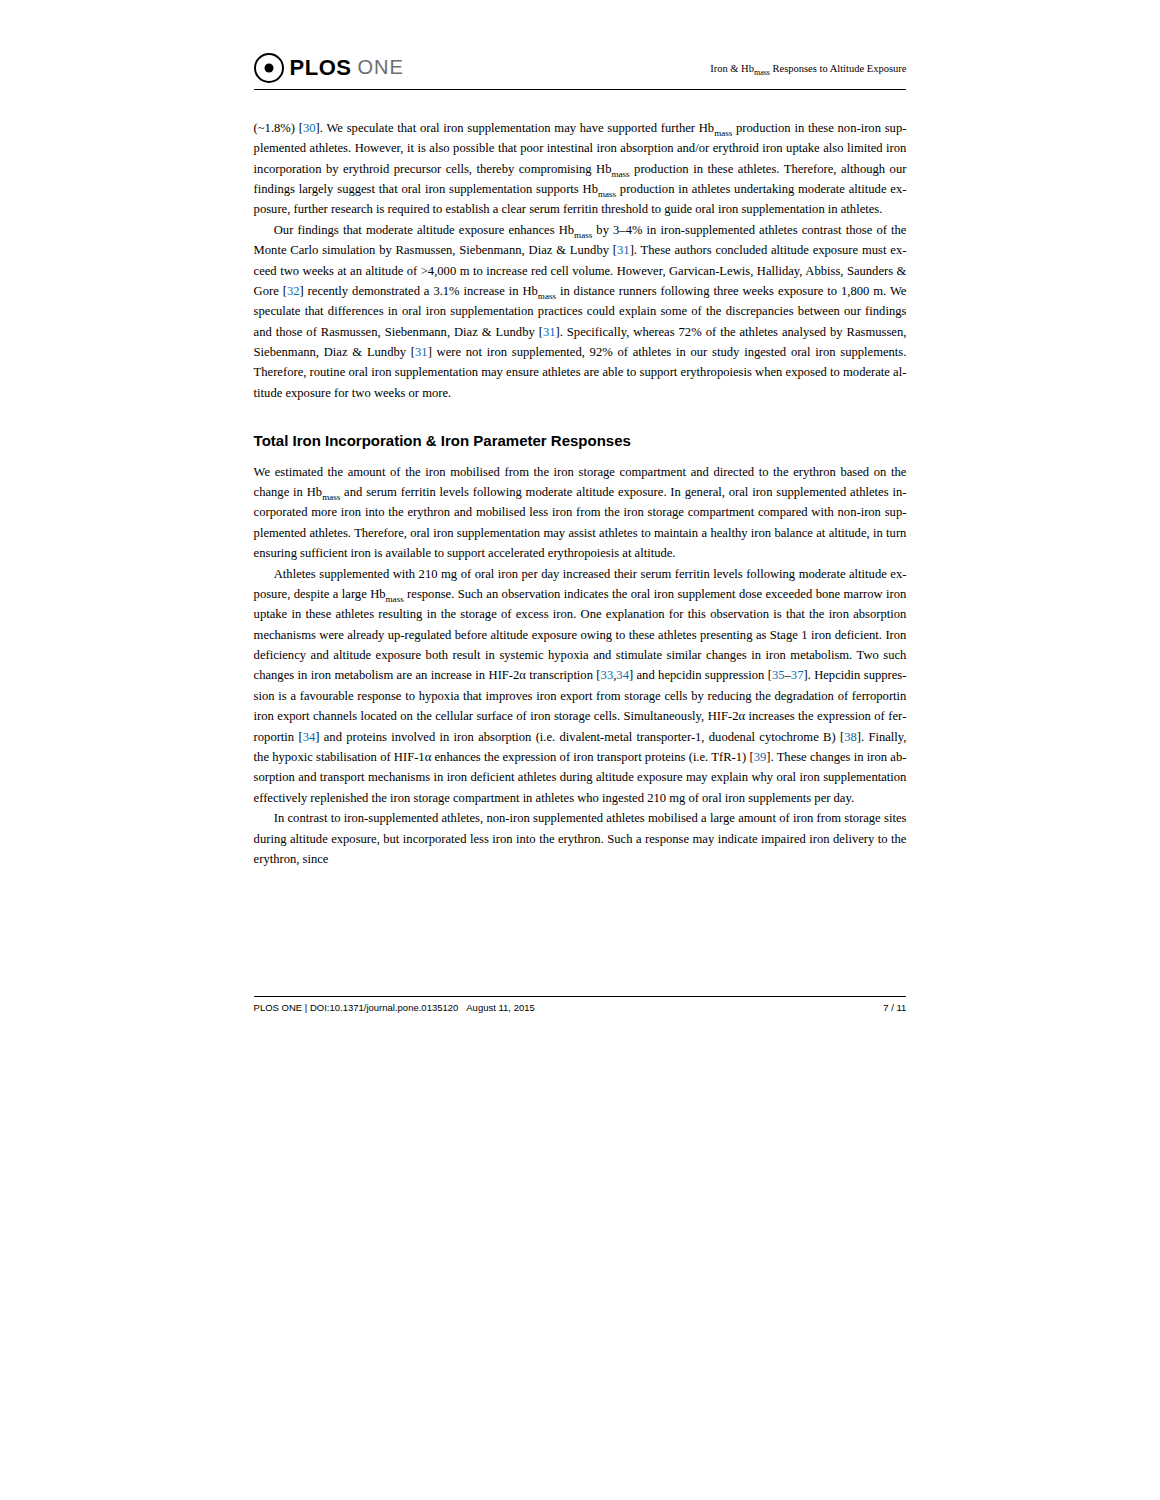PLOS ONE
Iron & Hbmass Responses to Altitude Exposure
(~1.8%) [30]. We speculate that oral iron supplementation may have supported further Hbmass production in these non-iron supplemented athletes. However, it is also possible that poor intestinal iron absorption and/or erythroid iron uptake also limited iron incorporation by erythroid precursor cells, thereby compromising Hbmass production in these athletes. Therefore, although our findings largely suggest that oral iron supplementation supports Hbmass production in athletes undertaking moderate altitude exposure, further research is required to establish a clear serum ferritin threshold to guide oral iron supplementation in athletes.
Our findings that moderate altitude exposure enhances Hbmass by 3–4% in iron-supplemented athletes contrast those of the Monte Carlo simulation by Rasmussen, Siebenmann, Diaz & Lundby [31]. These authors concluded altitude exposure must exceed two weeks at an altitude of >4,000 m to increase red cell volume. However, Garvican-Lewis, Halliday, Abbiss, Saunders & Gore [32] recently demonstrated a 3.1% increase in Hbmass in distance runners following three weeks exposure to 1,800 m. We speculate that differences in oral iron supplementation practices could explain some of the discrepancies between our findings and those of Rasmussen, Siebenmann, Diaz & Lundby [31]. Specifically, whereas 72% of the athletes analysed by Rasmussen, Siebenmann, Diaz & Lundby [31] were not iron supplemented, 92% of athletes in our study ingested oral iron supplements. Therefore, routine oral iron supplementation may ensure athletes are able to support erythropoiesis when exposed to moderate altitude exposure for two weeks or more.
Total Iron Incorporation & Iron Parameter Responses
We estimated the amount of the iron mobilised from the iron storage compartment and directed to the erythron based on the change in Hbmass and serum ferritin levels following moderate altitude exposure. In general, oral iron supplemented athletes incorporated more iron into the erythron and mobilised less iron from the iron storage compartment compared with non-iron supplemented athletes. Therefore, oral iron supplementation may assist athletes to maintain a healthy iron balance at altitude, in turn ensuring sufficient iron is available to support accelerated erythropoiesis at altitude.
Athletes supplemented with 210 mg of oral iron per day increased their serum ferritin levels following moderate altitude exposure, despite a large Hbmass response. Such an observation indicates the oral iron supplement dose exceeded bone marrow iron uptake in these athletes resulting in the storage of excess iron. One explanation for this observation is that the iron absorption mechanisms were already up-regulated before altitude exposure owing to these athletes presenting as Stage 1 iron deficient. Iron deficiency and altitude exposure both result in systemic hypoxia and stimulate similar changes in iron metabolism. Two such changes in iron metabolism are an increase in HIF-2α transcription [33,34] and hepcidin suppression [35–37]. Hepcidin suppression is a favourable response to hypoxia that improves iron export from storage cells by reducing the degradation of ferroportin iron export channels located on the cellular surface of iron storage cells. Simultaneously, HIF-2α increases the expression of ferroportin [34] and proteins involved in iron absorption (i.e. divalent-metal transporter-1, duodenal cytochrome B) [38]. Finally, the hypoxic stabilisation of HIF-1α enhances the expression of iron transport proteins (i.e. TfR-1) [39]. These changes in iron absorption and transport mechanisms in iron deficient athletes during altitude exposure may explain why oral iron supplementation effectively replenished the iron storage compartment in athletes who ingested 210 mg of oral iron supplements per day.
In contrast to iron-supplemented athletes, non-iron supplemented athletes mobilised a large amount of iron from storage sites during altitude exposure, but incorporated less iron into the erythron. Such a response may indicate impaired iron delivery to the erythron, since
PLOS ONE | DOI:10.1371/journal.pone.0135120 August 11, 2015
7 / 11